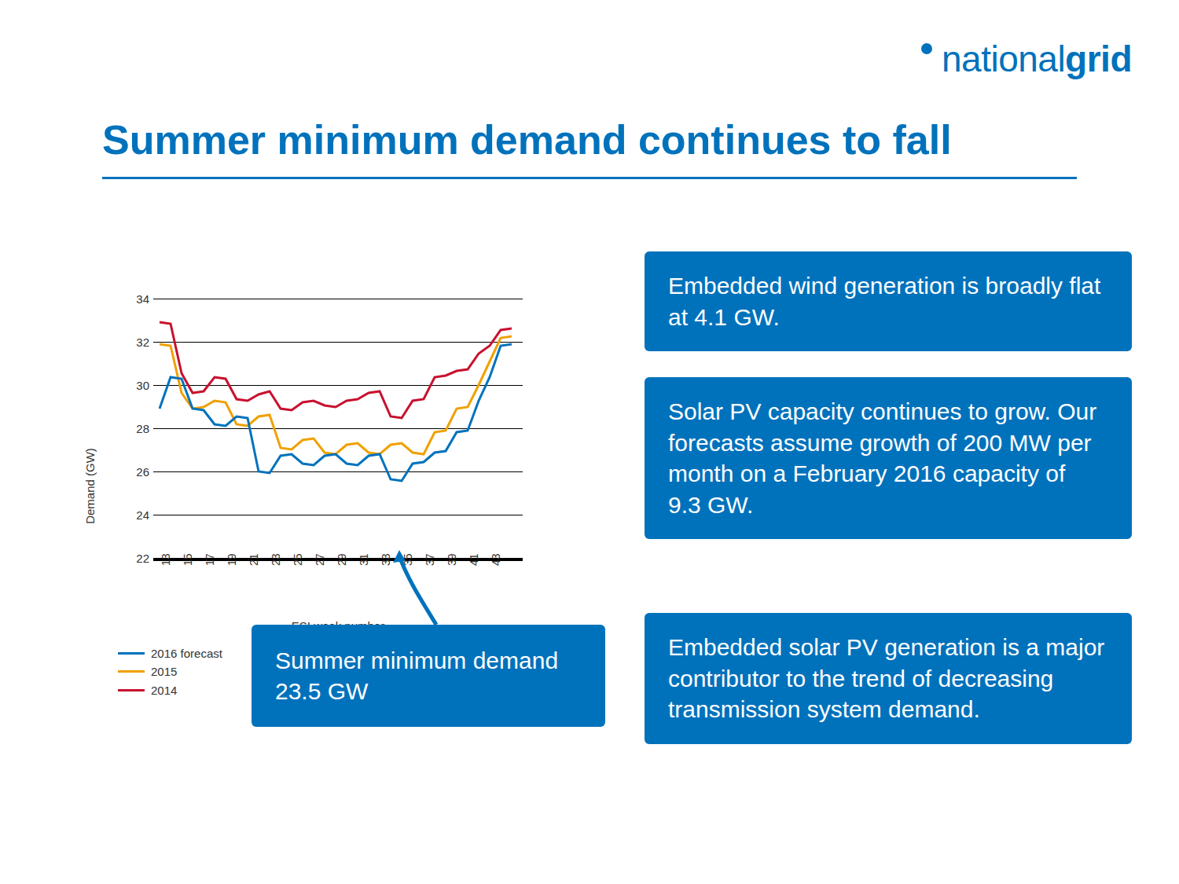nationalgrid
Summer minimum demand continues to fall
Demand (GW)
34 32 30 28 26 24 22
13 15 17 19 21 23 25 27 29 31 33 35 37 39 41 43
ESI week number
2016 forecast
2015
2014
Summer minimum demand 23.5 GW
Embedded wind generation is broadly flat at 4.1 GW.
Solar PV capacity continues to grow. Our forecasts assume growth of 200 MW per month on a February 2016 capacity of 9.3 GW.
Embedded solar PV generation is a major contributor to the trend of decreasing transmission system demand.